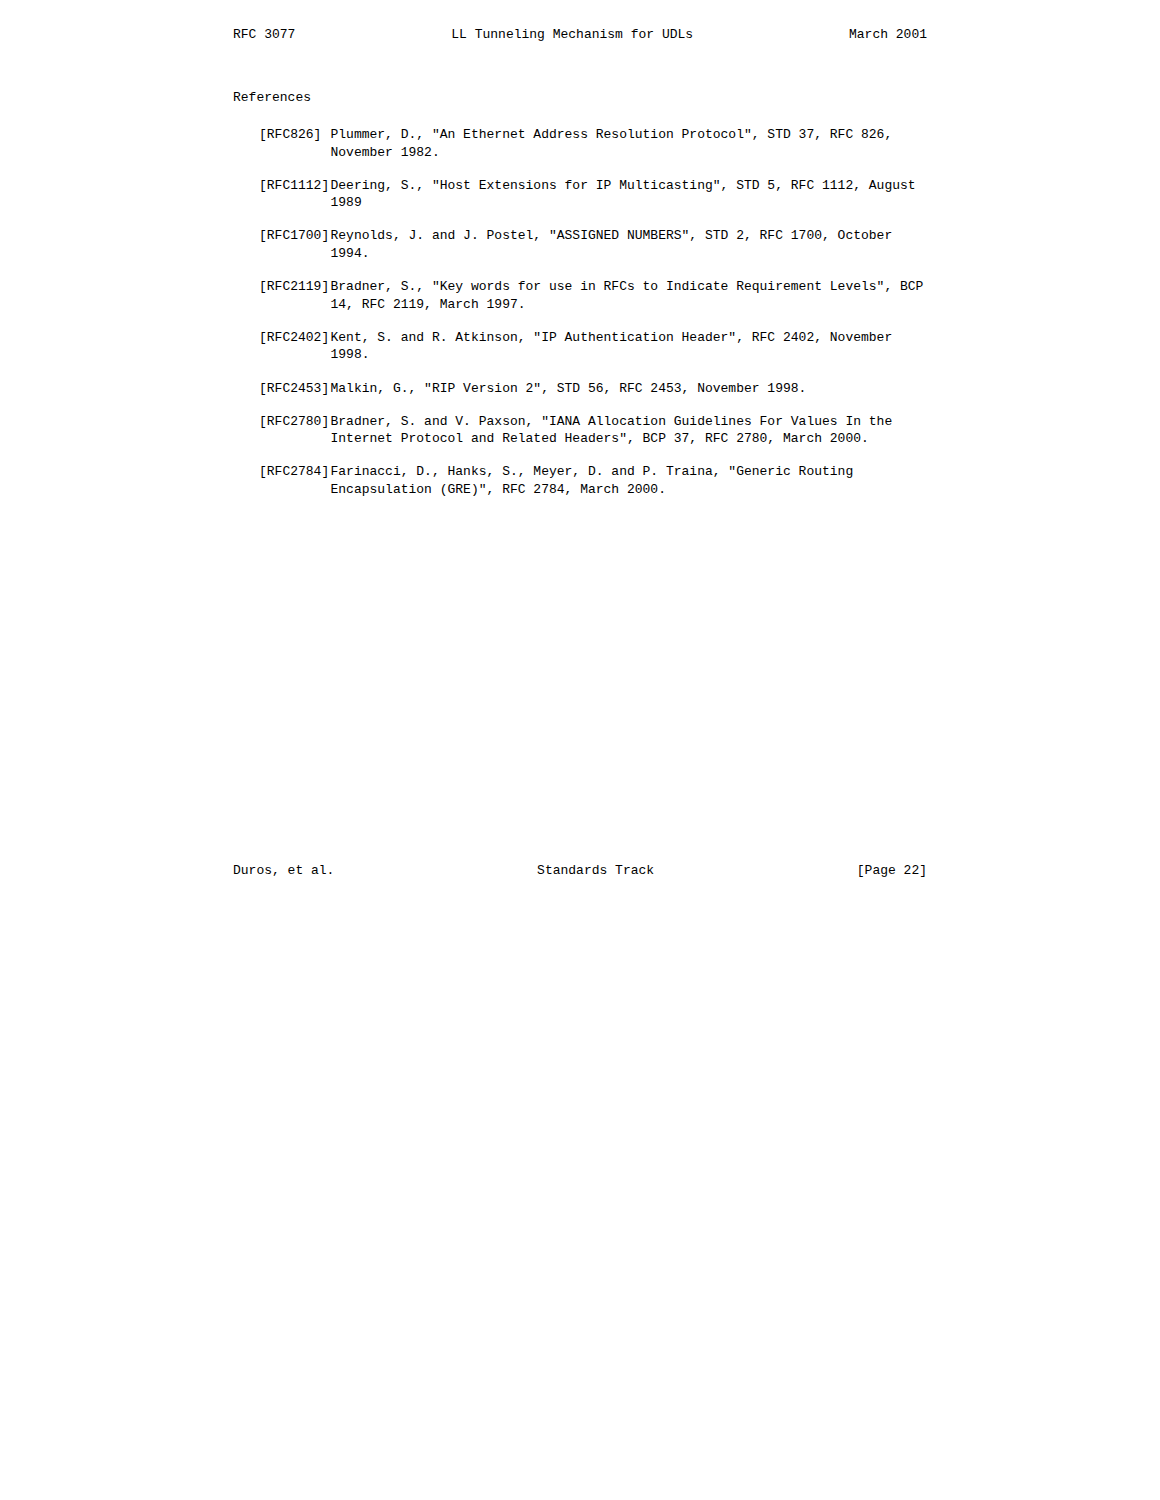RFC 3077 LL Tunneling Mechanism for UDLs March 2001
References
[RFC826]
Plummer, D., "An Ethernet Address Resolution Protocol", STD 37, RFC 826, November 1982.
[RFC1112]
Deering, S., "Host Extensions for IP Multicasting", STD 5, RFC 1112, August 1989
[RFC1700]
Reynolds, J. and J. Postel, "ASSIGNED NUMBERS", STD 2, RFC 1700, October 1994.
[RFC2119]
Bradner, S., "Key words for use in RFCs to Indicate Requirement Levels", BCP 14, RFC 2119, March 1997.
[RFC2402]
Kent, S. and R. Atkinson, "IP Authentication Header", RFC 2402, November 1998.
[RFC2453]
Malkin, G., "RIP Version 2", STD 56, RFC 2453, November 1998.
[RFC2780]
Bradner, S. and V. Paxson, "IANA Allocation Guidelines For Values In the Internet Protocol and Related Headers", BCP 37, RFC 2780, March 2000.
[RFC2784]
Farinacci, D., Hanks, S., Meyer, D. and P. Traina, "Generic Routing Encapsulation (GRE)", RFC 2784, March 2000.
Duros, et al. Standards Track [Page 22]